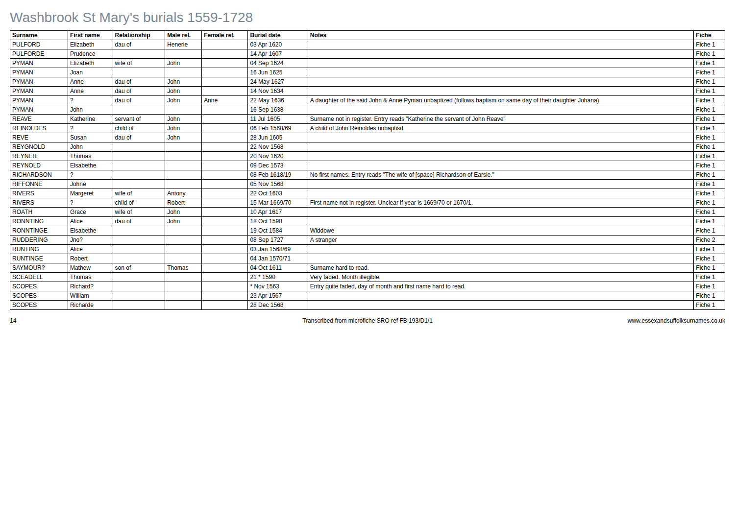Washbrook St Mary's burials 1559-1728
| Surname | First name | Relationship | Male rel. | Female rel. | Burial date | Notes | Fiche |
| --- | --- | --- | --- | --- | --- | --- | --- |
| PULFORD | Elizabeth | dau of | Henerie | | 03 Apr 1620 | | Fiche 1 |
| PULFORDE | Prudence | | | | 14 Apr 1607 | | Fiche 1 |
| PYMAN | Elizabeth | wife of | John | | 04 Sep 1624 | | Fiche 1 |
| PYMAN | Joan | | | | 16 Jun 1625 | | Fiche 1 |
| PYMAN | Anne | dau of | John | | 24 May 1627 | | Fiche 1 |
| PYMAN | Anne | dau of | John | | 14 Nov 1634 | | Fiche 1 |
| PYMAN | ? | dau of | John | Anne | 22 May 1636 | A daughter of the said John & Anne Pyman unbaptized (follows baptism on same day of their daughter Johana) | Fiche 1 |
| PYMAN | John | | | | 16 Sep 1638 | | Fiche 1 |
| REAVE | Katherine | servant of | John | | 11 Jul 1605 | Surname not in register. Entry reads "Katherine the servant of John Reave" | Fiche 1 |
| REINOLDES | ? | child of | John | | 06 Feb 1568/69 | A child of John Reinoldes unbaptisd | Fiche 1 |
| REVE | Susan | dau of | John | | 28 Jun 1605 | | Fiche 1 |
| REYGNOLD | John | | | | 22 Nov 1568 | | Fiche 1 |
| REYNER | Thomas | | | | 20 Nov 1620 | | Fiche 1 |
| REYNOLD | Elsabethe | | | | 09 Dec 1573 | | Fiche 1 |
| RICHARDSON | ? | | | | 08 Feb 1618/19 | No first names. Entry reads "The wife of [space] Richardson of Earsie." | Fiche 1 |
| RIFFONNE | Johne | | | | 05 Nov 1568 | | Fiche 1 |
| RIVERS | Margeret | wife of | Antony | | 22 Oct 1603 | | Fiche 1 |
| RIVERS | ? | child of | Robert | | 15 Mar 1669/70 | First name not in register. Unclear if year is 1669/70 or 1670/1. | Fiche 1 |
| ROATH | Grace | wife of | John | | 10 Apr 1617 | | Fiche 1 |
| RONNTING | Alice | dau of | John | | 18 Oct 1598 | | Fiche 1 |
| RONNTINGE | Elsabethe | | | | 19 Oct 1584 | Widdowe | Fiche 1 |
| RUDDERING | Jno? | | | | 08 Sep 1727 | A stranger | Fiche 2 |
| RUNTING | Alice | | | | 03 Jan 1568/69 | | Fiche 1 |
| RUNTINGE | Robert | | | | 04 Jan 1570/71 | | Fiche 1 |
| SAYMOUR? | Mathew | son of | Thomas | | 04 Oct 1611 | Surname hard to read. | Fiche 1 |
| SCEADELL | Thomas | | | | 21 * 1590 | Very faded. Month illegible. | Fiche 1 |
| SCOPES | Richard? | | | | * Nov 1563 | Entry quite faded, day of month and first name hard to read. | Fiche 1 |
| SCOPES | William | | | | 23 Apr 1567 | | Fiche 1 |
| SCOPES | Richarde | | | | 28 Dec 1568 | | Fiche 1 |
14
Transcribed from microfiche SRO ref FB 193/D1/1
www.essexandsuffolksurnames.co.uk